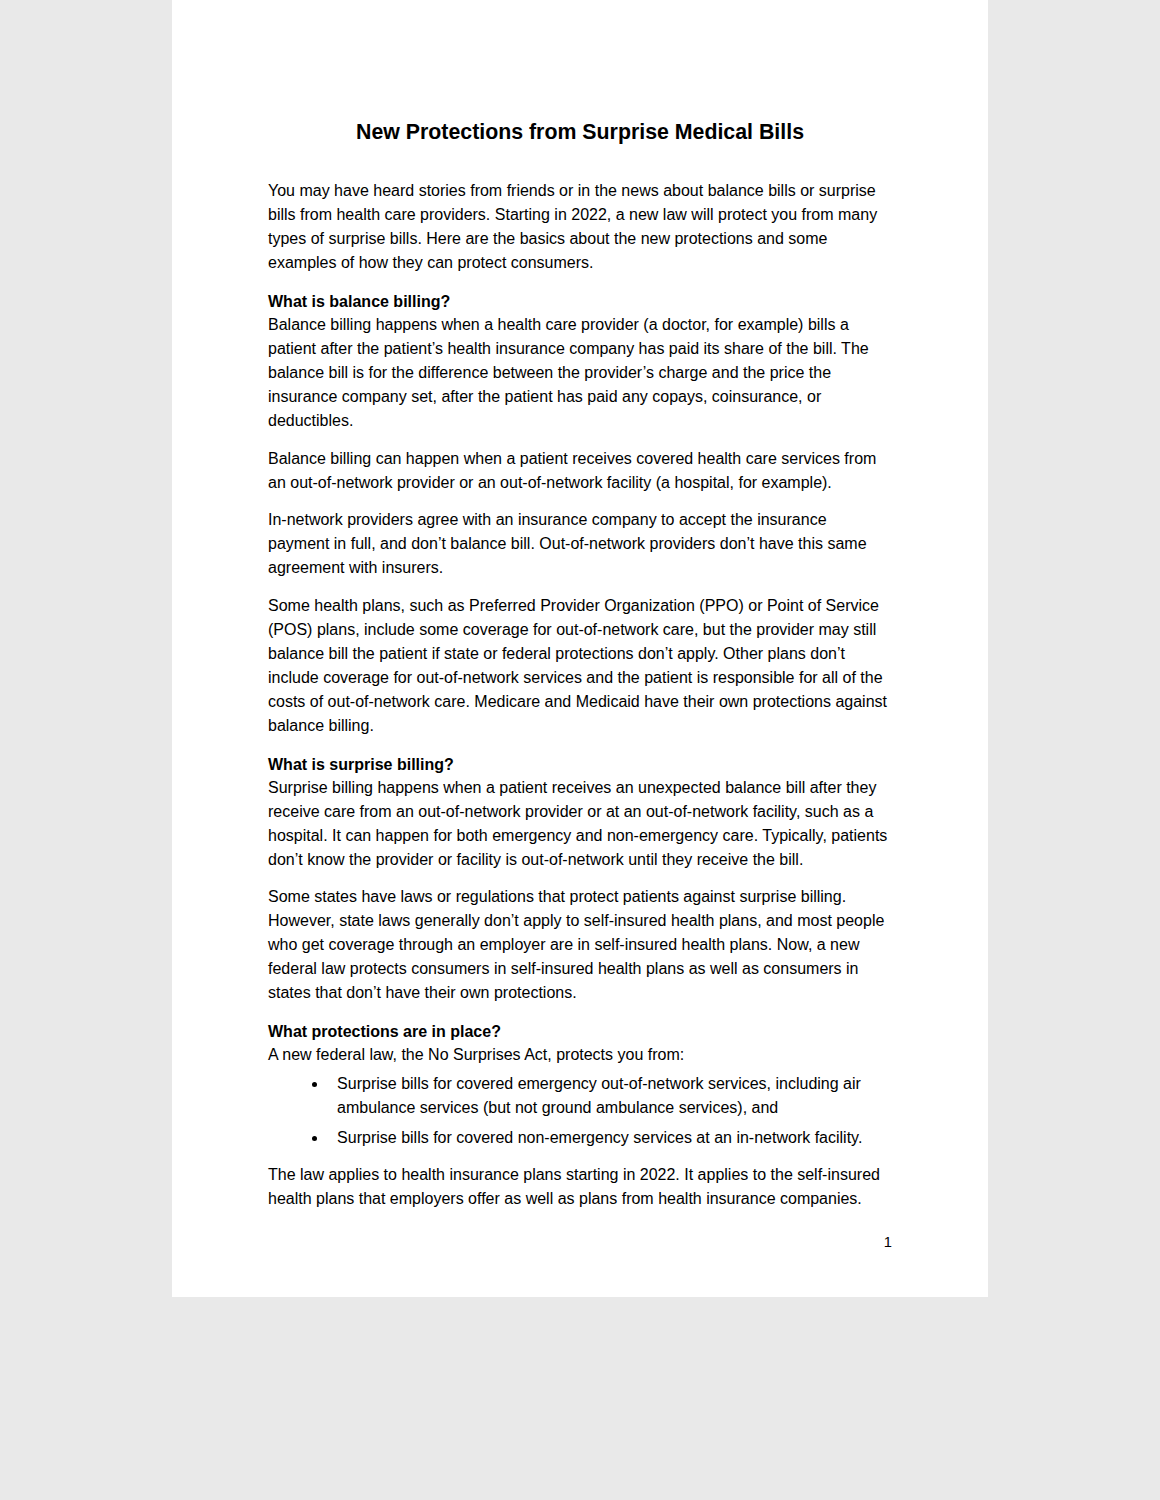New Protections from Surprise Medical Bills
You may have heard stories from friends or in the news about balance bills or surprise bills from health care providers. Starting in 2022, a new law will protect you from many types of surprise bills. Here are the basics about the new protections and some examples of how they can protect consumers.
What is balance billing?
Balance billing happens when a health care provider (a doctor, for example) bills a patient after the patient’s health insurance company has paid its share of the bill. The balance bill is for the difference between the provider’s charge and the price the insurance company set, after the patient has paid any copays, coinsurance, or deductibles.
Balance billing can happen when a patient receives covered health care services from an out-of-network provider or an out-of-network facility (a hospital, for example).
In-network providers agree with an insurance company to accept the insurance payment in full, and don’t balance bill. Out-of-network providers don’t have this same agreement with insurers.
Some health plans, such as Preferred Provider Organization (PPO) or Point of Service (POS) plans, include some coverage for out-of-network care, but the provider may still balance bill the patient if state or federal protections don’t apply. Other plans don’t include coverage for out-of-network services and the patient is responsible for all of the costs of out-of-network care. Medicare and Medicaid have their own protections against balance billing.
What is surprise billing?
Surprise billing happens when a patient receives an unexpected balance bill after they receive care from an out-of-network provider or at an out-of-network facility, such as a hospital. It can happen for both emergency and non-emergency care. Typically, patients don’t know the provider or facility is out-of-network until they receive the bill.
Some states have laws or regulations that protect patients against surprise billing. However, state laws generally don’t apply to self-insured health plans, and most people who get coverage through an employer are in self-insured health plans. Now, a new federal law protects consumers in self-insured health plans as well as consumers in states that don’t have their own protections.
What protections are in place?
A new federal law, the No Surprises Act, protects you from:
Surprise bills for covered emergency out-of-network services, including air ambulance services (but not ground ambulance services), and
Surprise bills for covered non-emergency services at an in-network facility.
The law applies to health insurance plans starting in 2022. It applies to the self-insured health plans that employers offer as well as plans from health insurance companies.
1